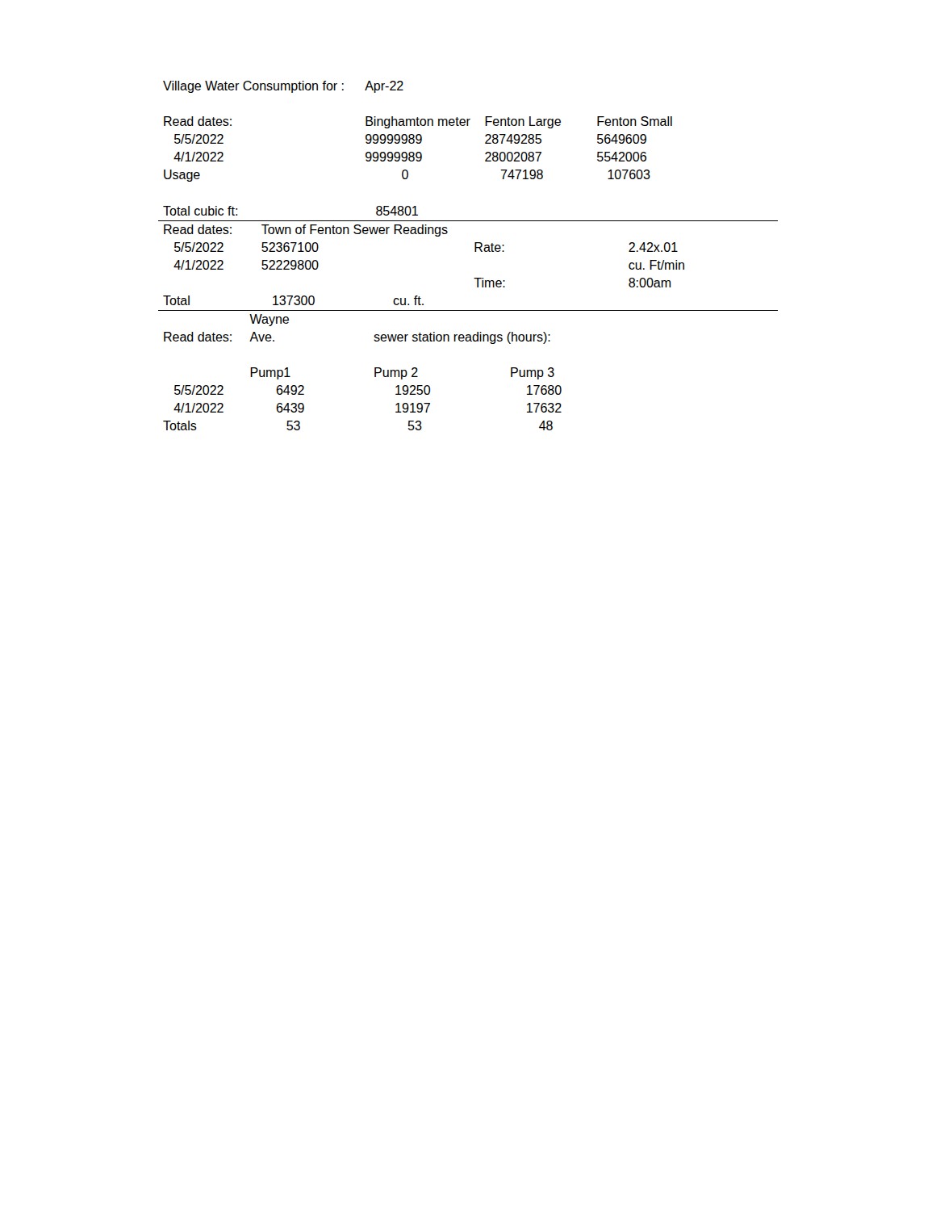| Village Water Consumption for : | Apr-22 |
| Read dates: | Binghamton meter | Fenton Large | Fenton Small | |
| 5/5/2022 | 99999989 | 28749285 | 5649609 | |
| 4/1/2022 | 99999989 | 28002087 | 5542006 | |
| Usage | 0 | 747198 | 107603 | |
| Total cubic ft: | 854801 | | | |
| Read dates: | Town of Fenton Sewer Readings | | |
| 5/5/2022 | 52367100 | | Rate: | 2.42x.01 |
| 4/1/2022 | 52229800 | | | cu. Ft/min |
| | | | Time: | 8:00am |
| Total | 137300 | cu. ft. | | |
| | Wayne | | | |
| Read dates: | Ave. | sewer station readings (hours): |
| | Pump1 | Pump 2 | Pump 3 | |
| 5/5/2022 | 6492 | 19250 | 17680 | |
| 4/1/2022 | 6439 | 19197 | 17632 | |
| Totals | 53 | 53 | 48 | |